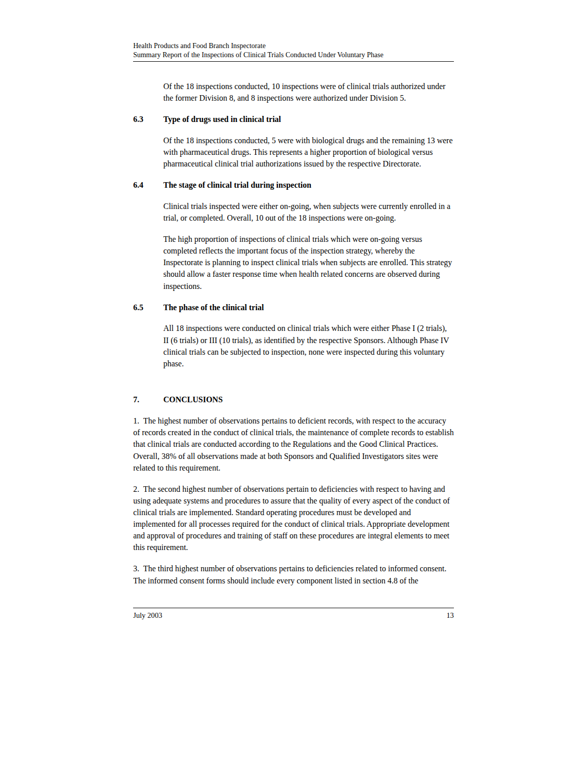Health Products and Food Branch Inspectorate
Summary Report of the Inspections of Clinical Trials Conducted Under Voluntary Phase
Of the 18 inspections conducted, 10 inspections were of clinical trials authorized under the former Division 8, and 8 inspections were authorized under Division 5.
6.3 Type of drugs used in clinical trial
Of the 18 inspections conducted, 5 were with biological drugs and the remaining 13 were with pharmaceutical drugs. This represents a higher proportion of biological versus pharmaceutical clinical trial authorizations issued by the respective Directorate.
6.4 The stage of clinical trial during inspection
Clinical trials inspected were either on-going, when subjects were currently enrolled in a trial, or completed. Overall, 10 out of the 18 inspections were on-going.
The high proportion of inspections of clinical trials which were on-going versus completed reflects the important focus of the inspection strategy, whereby the Inspectorate is planning to inspect clinical trials when subjects are enrolled. This strategy should allow a faster response time when health related concerns are observed during inspections.
6.5 The phase of the clinical trial
All 18 inspections were conducted on clinical trials which were either Phase I (2 trials), II (6 trials) or III (10 trials), as identified by the respective Sponsors. Although Phase IV clinical trials can be subjected to inspection, none were inspected during this voluntary phase.
7. CONCLUSIONS
1. The highest number of observations pertains to deficient records, with respect to the accuracy of records created in the conduct of clinical trials, the maintenance of complete records to establish that clinical trials are conducted according to the Regulations and the Good Clinical Practices. Overall, 38% of all observations made at both Sponsors and Qualified Investigators sites were related to this requirement.
2. The second highest number of observations pertain to deficiencies with respect to having and using adequate systems and procedures to assure that the quality of every aspect of the conduct of clinical trials are implemented. Standard operating procedures must be developed and implemented for all processes required for the conduct of clinical trials. Appropriate development and approval of procedures and training of staff on these procedures are integral elements to meet this requirement.
3. The third highest number of observations pertains to deficiencies related to informed consent. The informed consent forms should include every component listed in section 4.8 of the
July 2003 13